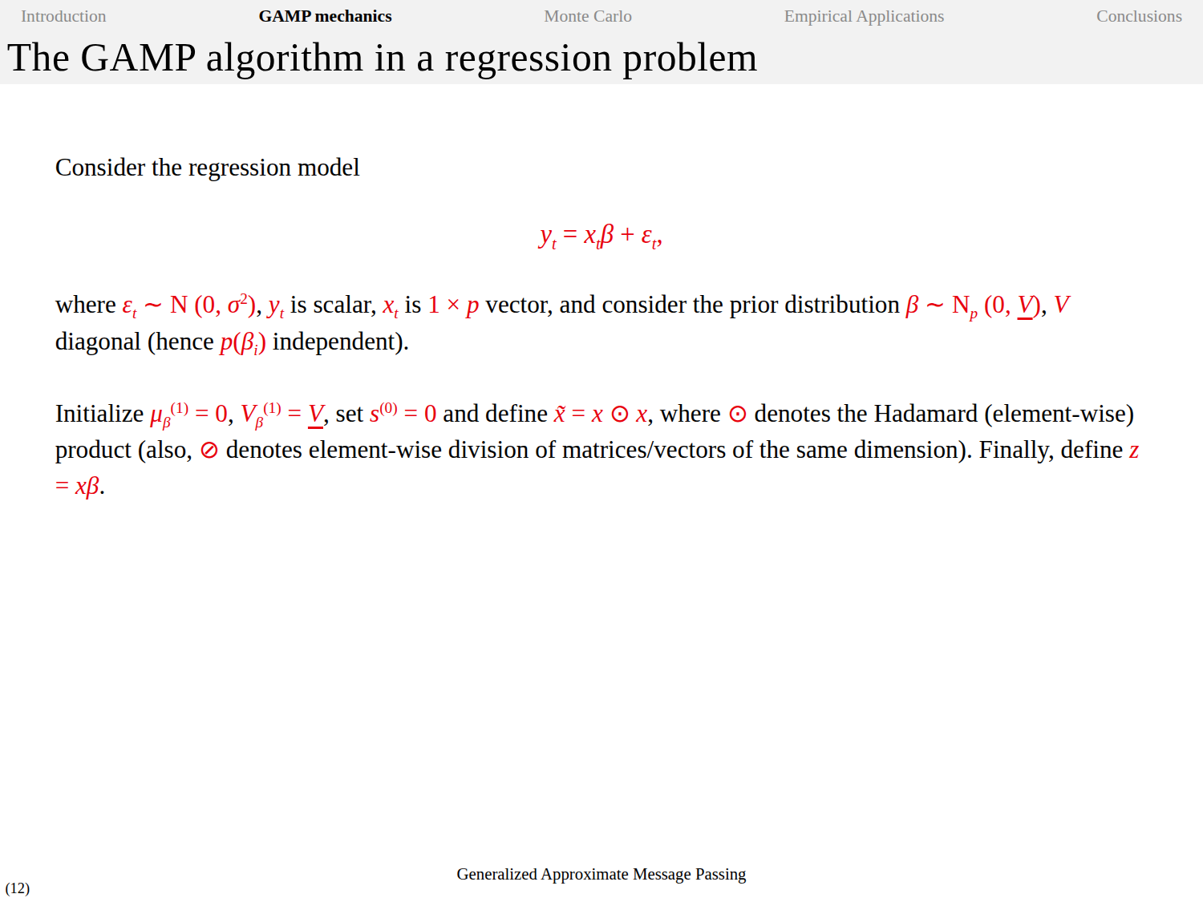Introduction GAMP mechanics Monte Carlo Empirical Applications Conclusions
The GAMP algorithm in a regression problem
Consider the regression model
yt = xtβ + εt,
where εt ∼ N (0, σ2), yt is scalar, xt is 1 × p vector, and consider the prior distribution β ∼ Np (0, V), V diagonal (hence p(βi) independent).
Initialize μβ(1) = 0, Vβ(1) = V, set s(0) = 0 and define x̃ = x ⊙ x, where ⊙ denotes the Hadamard (element-wise) product (also, ⊘ denotes element-wise division of matrices/vectors of the same dimension). Finally, define z = xβ.
Generalized Approximate Message Passing
(12)